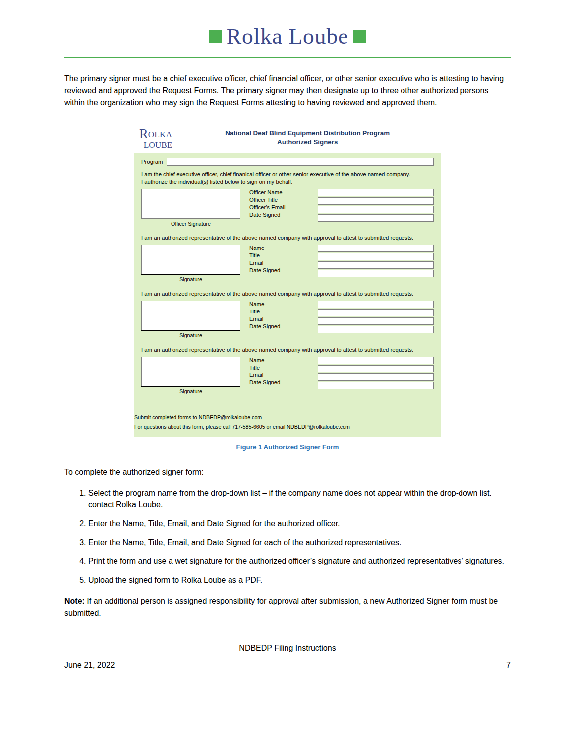Rolka Loube
The primary signer must be a chief executive officer, chief financial officer, or other senior executive who is attesting to having reviewed and approved the Request Forms. The primary signer may then designate up to three other authorized persons within the organization who may sign the Request Forms attesting to having reviewed and approved them.
ROLKA
LOUBE
National Deaf Blind Equipment Distribution Program
Authorized Signers
Program
I am the chief executive officer, chief finanical officer or other senior executive of the above named company.
I authorize the individual(s) listed below to sign on my behalf.
Officer Signature
Officer Name
Officer Title
Officer's Email
Date Signed
I am an authorized representative of the above named company with approval to attest to submitted requests.
Signature
Name
Title
Email
Date Signed
I am an authorized representative of the above named company with approval to attest to submitted requests.
Signature
Name
Title
Email
Date Signed
I am an authorized representative of the above named company with approval to attest to submitted requests.
Signature
Name
Title
Email
Date Signed
Submit completed forms to NDBEDP@rolkaloube.com
For questions about this form, please call 717-585-6605 or email NDBEDP@rolkaloube.com
Figure 1 Authorized Signer Form
To complete the authorized signer form:
Select the program name from the drop-down list – if the company name does not appear within the drop-down list, contact Rolka Loube.
Enter the Name, Title, Email, and Date Signed for the authorized officer.
Enter the Name, Title, Email, and Date Signed for each of the authorized representatives.
Print the form and use a wet signature for the authorized officer’s signature and authorized representatives’ signatures.
Upload the signed form to Rolka Loube as a PDF.
Note: If an additional person is assigned responsibility for approval after submission, a new Authorized Signer form must be submitted.
NDBEDP Filing Instructions
June 21, 2022 7